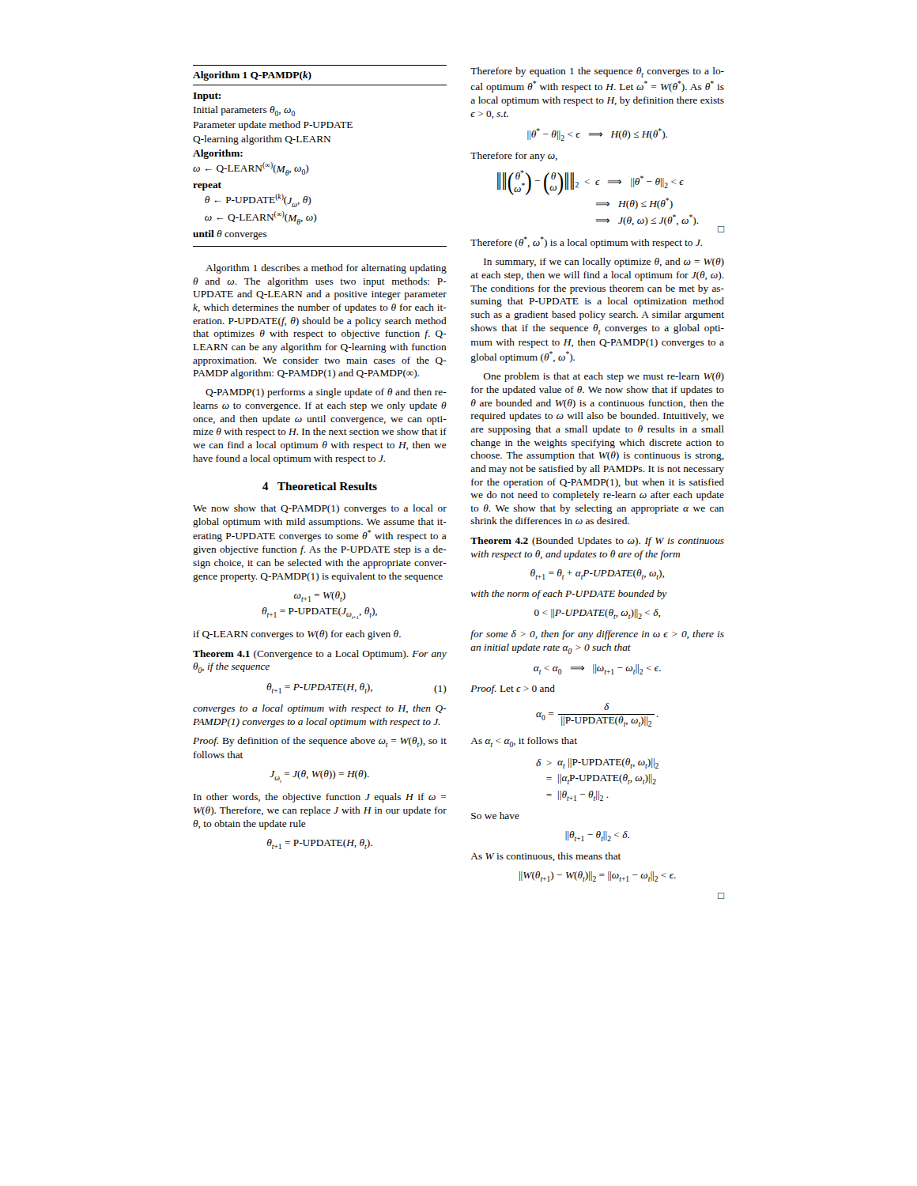Algorithm 1 Q-PAMDP(k)
Input:
Initial parameters θ0, ω0
Parameter update method P-UPDATE
Q-learning algorithm Q-LEARN
Algorithm:
ω ← Q-LEARN(∞)(Mθ, ω0)
repeat
θ ← P-UPDATE(k)(Jω, θ)
ω ← Q-LEARN(∞)(Mθ, ω)
until θ converges
Algorithm 1 describes a method for alternating updating θ and ω. The algorithm uses two input methods: P-UPDATE and Q-LEARN and a positive integer parameter k, which determines the number of updates to θ for each iteration. P-UPDATE(f, θ) should be a policy search method that optimizes θ with respect to objective function f. Q-LEARN can be any algorithm for Q-learning with function approximation. We consider two main cases of the Q-PAMDP algorithm: Q-PAMDP(1) and Q-PAMDP(∞).
Q-PAMDP(1) performs a single update of θ and then re-learns ω to convergence. If at each step we only update θ once, and then update ω until convergence, we can optimize θ with respect to H. In the next section we show that if we can find a local optimum θ with respect to H, then we have found a local optimum with respect to J.
4 Theoretical Results
We now show that Q-PAMDP(1) converges to a local or global optimum with mild assumptions. We assume that iterating P-UPDATE converges to some θ* with respect to a given objective function f. As the P-UPDATE step is a design choice, it can be selected with the appropriate convergence property. Q-PAMDP(1) is equivalent to the sequence
ωt+1 = W(θt)
θt+1 = P-UPDATE(Jωt+1, θt),
if Q-LEARN converges to W(θ) for each given θ.
Theorem 4.1 (Convergence to a Local Optimum). For any θ0, if the sequence
θt+1 = P-UPDATE(H, θt), (1)
converges to a local optimum with respect to H, then Q-PAMDP(1) converges to a local optimum with respect to J.
Proof. By definition of the sequence above ωt = W(θt), so it follows that
Jωt = J(θ, W(θ)) = H(θ).
In other words, the objective function J equals H if ω = W(θ). Therefore, we can replace J with H in our update for θ, to obtain the update rule
θt+1 = P-UPDATE(H, θt).
Therefore by equation 1 the sequence θt converges to a local optimum θ* with respect to H. Let ω* = W(θ*). As θ* is a local optimum with respect to H, by definition there exists ϵ > 0, s.t.
||θ* − θ||2 < ϵ ⟹ H(θ) ≤ H(θ*).
Therefore for any ω,
| ‖ ‖ ( θ * ω * ) − ( θ ω ) ‖ ‖ 2 | < | ϵ ⟹ // θ * − θ // 2 < ϵ |
| | | ⟹ H ( θ ) ≤ H ( θ * ) |
| | | ⟹ J ( θ , ω ) ≤ J ( θ * , ω * ). |
Therefore (θ*, ω*) is a local optimum with respect to J. □
In summary, if we can locally optimize θ, and ω = W(θ) at each step, then we will find a local optimum for J(θ, ω). The conditions for the previous theorem can be met by assuming that P-UPDATE is a local optimization method such as a gradient based policy search. A similar argument shows that if the sequence θt converges to a global optimum with respect to H, then Q-PAMDP(1) converges to a global optimum (θ*, ω*).
One problem is that at each step we must re-learn W(θ) for the updated value of θ. We now show that if updates to θ are bounded and W(θ) is a continuous function, then the required updates to ω will also be bounded. Intuitively, we are supposing that a small update to θ results in a small change in the weights specifying which discrete action to choose. The assumption that W(θ) is continuous is strong, and may not be satisfied by all PAMDPs. It is not necessary for the operation of Q-PAMDP(1), but when it is satisfied we do not need to completely re-learn ω after each update to θ. We show that by selecting an appropriate α we can shrink the differences in ω as desired.
Theorem 4.2 (Bounded Updates to ω). If W is continuous with respect to θ, and updates to θ are of the form
θt+1 = θt + αt P-UPDATE(θt, ωt),
with the norm of each P-UPDATE bounded by
0 < ||P-UPDATE(θt, ωt)||2 < δ,
for some δ > 0, then for any difference in ω ϵ > 0, there is an initial update rate α0 > 0 such that
αt < α0 ⟹ ||ωt+1 − ωt||2 < ϵ.
Proof. Let ϵ > 0 and
α0 = δ||P-UPDATE(θt, ωt)||2.
As αt < α0, it follows that
| δ | > | α t //P-UPDATE( θ t , ω t )// 2 |
| | = | // α t P-UPDATE( θ t , ω t )// 2 |
| | = | // θ t +1 − θ t // 2 . |
So we have
||θt+1 − θt||2 < δ.
As W is continuous, this means that
||W(θt+1) − W(θt)||2 = ||ωt+1 − ωt||2 < ϵ.
□